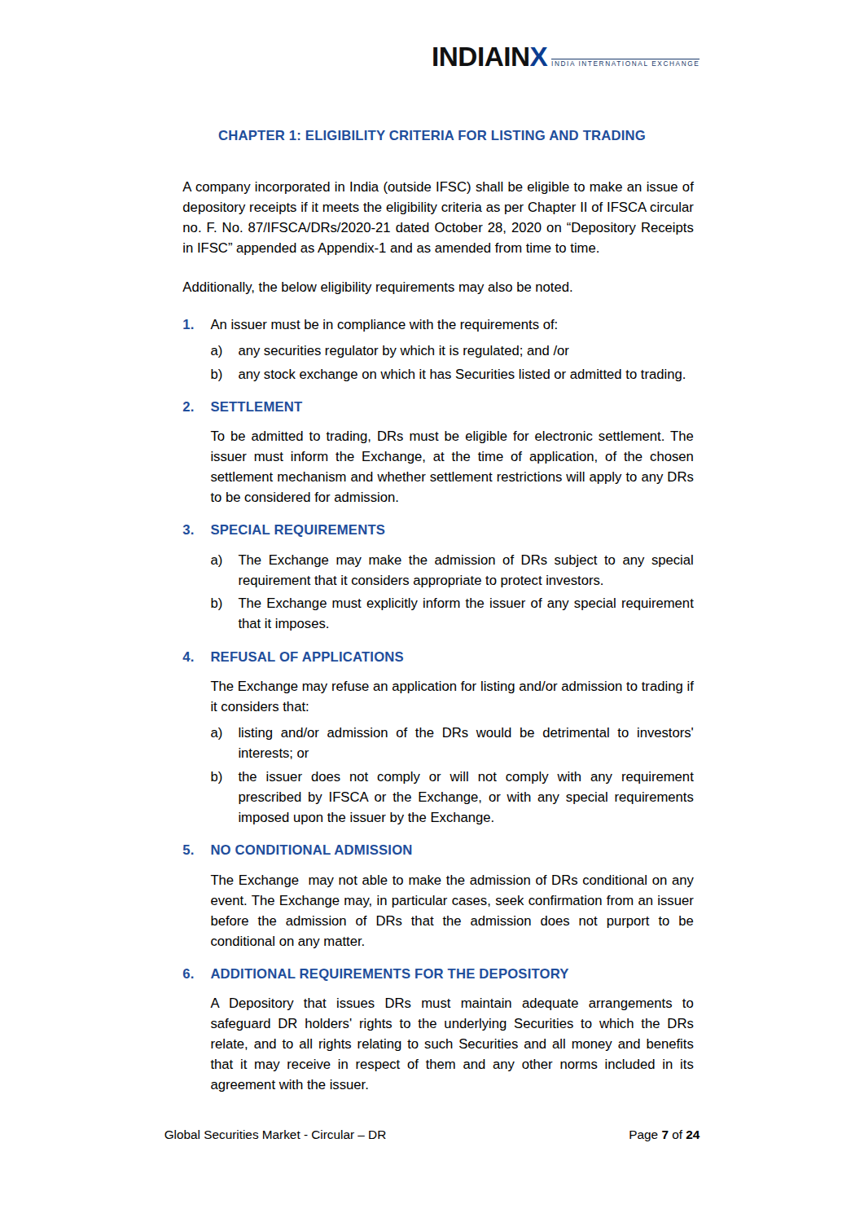INDIA IN X
INDIA INTERNATIONAL EXCHANGE
CHAPTER 1: ELIGIBILITY CRITERIA FOR LISTING AND TRADING
A company incorporated in India (outside IFSC) shall be eligible to make an issue of depository receipts if it meets the eligibility criteria as per Chapter II of IFSCA circular no. F. No. 87/IFSCA/DRs/2020-21 dated October 28, 2020 on “Depository Receipts in IFSC” appended as Appendix-1 and as amended from time to time.
Additionally, the below eligibility requirements may also be noted.
An issuer must be in compliance with the requirements of:
any securities regulator by which it is regulated; and /or
any stock exchange on which it has Securities listed or admitted to trading.
SETTLEMENT
To be admitted to trading, DRs must be eligible for electronic settlement. The issuer must inform the Exchange, at the time of application, of the chosen settlement mechanism and whether settlement restrictions will apply to any DRs to be considered for admission.
SPECIAL REQUIREMENTS
The Exchange may make the admission of DRs subject to any special requirement that it considers appropriate to protect investors.
The Exchange must explicitly inform the issuer of any special requirement that it imposes.
REFUSAL OF APPLICATIONS
The Exchange may refuse an application for listing and/or admission to trading if it considers that:
listing and/or admission of the DRs would be detrimental to investors' interests; or
the issuer does not comply or will not comply with any requirement prescribed by IFSCA or the Exchange, or with any special requirements imposed upon the issuer by the Exchange.
NO CONDITIONAL ADMISSION
The Exchange may not able to make the admission of DRs conditional on any event. The Exchange may, in particular cases, seek confirmation from an issuer before the admission of DRs that the admission does not purport to be conditional on any matter.
ADDITIONAL REQUIREMENTS FOR THE DEPOSITORY
A Depository that issues DRs must maintain adequate arrangements to safeguard DR holders' rights to the underlying Securities to which the DRs relate, and to all rights relating to such Securities and all money and benefits that it may receive in respect of them and any other norms included in its agreement with the issuer.
Global Securities Market - Circular – DR
Page 7 of 24